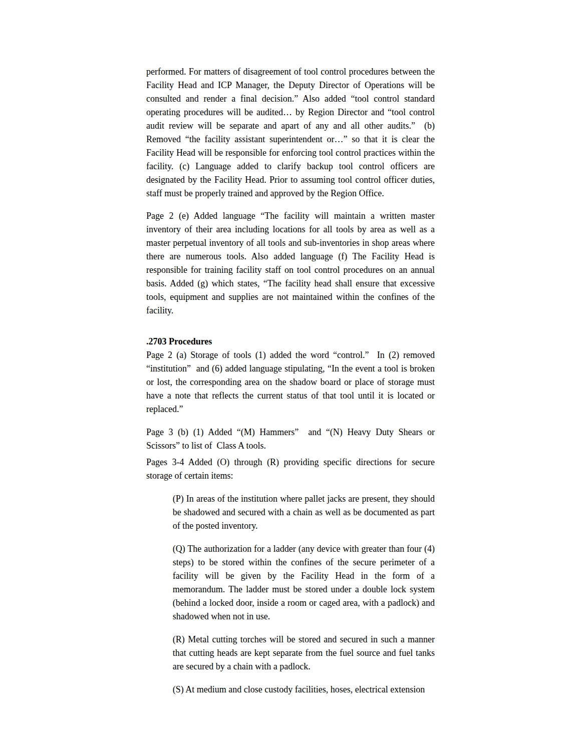performed. For matters of disagreement of tool control procedures between the Facility Head and ICP Manager, the Deputy Director of Operations will be consulted and render a final decision.” Also added “tool control standard operating procedures will be audited… by Region Director and “tool control audit review will be separate and apart of any and all other audits.” (b) Removed “the facility assistant superintendent or…” so that it is clear the Facility Head will be responsible for enforcing tool control practices within the facility. (c) Language added to clarify backup tool control officers are designated by the Facility Head. Prior to assuming tool control officer duties, staff must be properly trained and approved by the Region Office.
Page 2 (e) Added language “The facility will maintain a written master inventory of their area including locations for all tools by area as well as a master perpetual inventory of all tools and sub-inventories in shop areas where there are numerous tools. Also added language (f) The Facility Head is responsible for training facility staff on tool control procedures on an annual basis. Added (g) which states, “The facility head shall ensure that excessive tools, equipment and supplies are not maintained within the confines of the facility.
.2703 Procedures
Page 2 (a) Storage of tools (1) added the word “control.” In (2) removed “institution” and (6) added language stipulating, “In the event a tool is broken or lost, the corresponding area on the shadow board or place of storage must have a note that reflects the current status of that tool until it is located or replaced.”
Page 3 (b) (1) Added “(M) Hammers” and “(N) Heavy Duty Shears or Scissors” to list of Class A tools.
Pages 3-4 Added (O) through (R) providing specific directions for secure storage of certain items:
(P) In areas of the institution where pallet jacks are present, they should be shadowed and secured with a chain as well as be documented as part of the posted inventory.
(Q) The authorization for a ladder (any device with greater than four (4) steps) to be stored within the confines of the secure perimeter of a facility will be given by the Facility Head in the form of a memorandum. The ladder must be stored under a double lock system (behind a locked door, inside a room or caged area, with a padlock) and shadowed when not in use.
(R) Metal cutting torches will be stored and secured in such a manner that cutting heads are kept separate from the fuel source and fuel tanks are secured by a chain with a padlock.
(S) At medium and close custody facilities, hoses, electrical extension